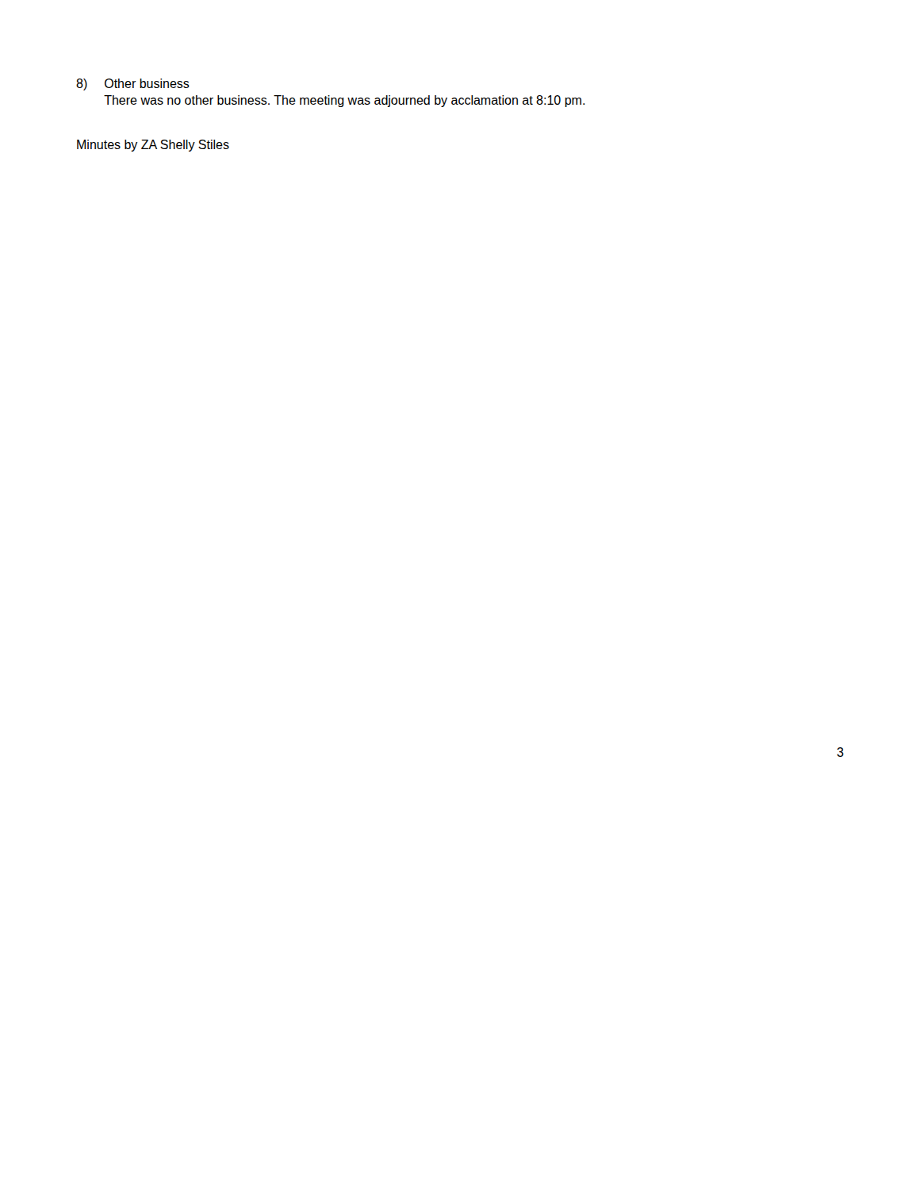8) Other business
There was no other business. The meeting was adjourned by acclamation at 8:10 pm.
Minutes by ZA Shelly Stiles
3